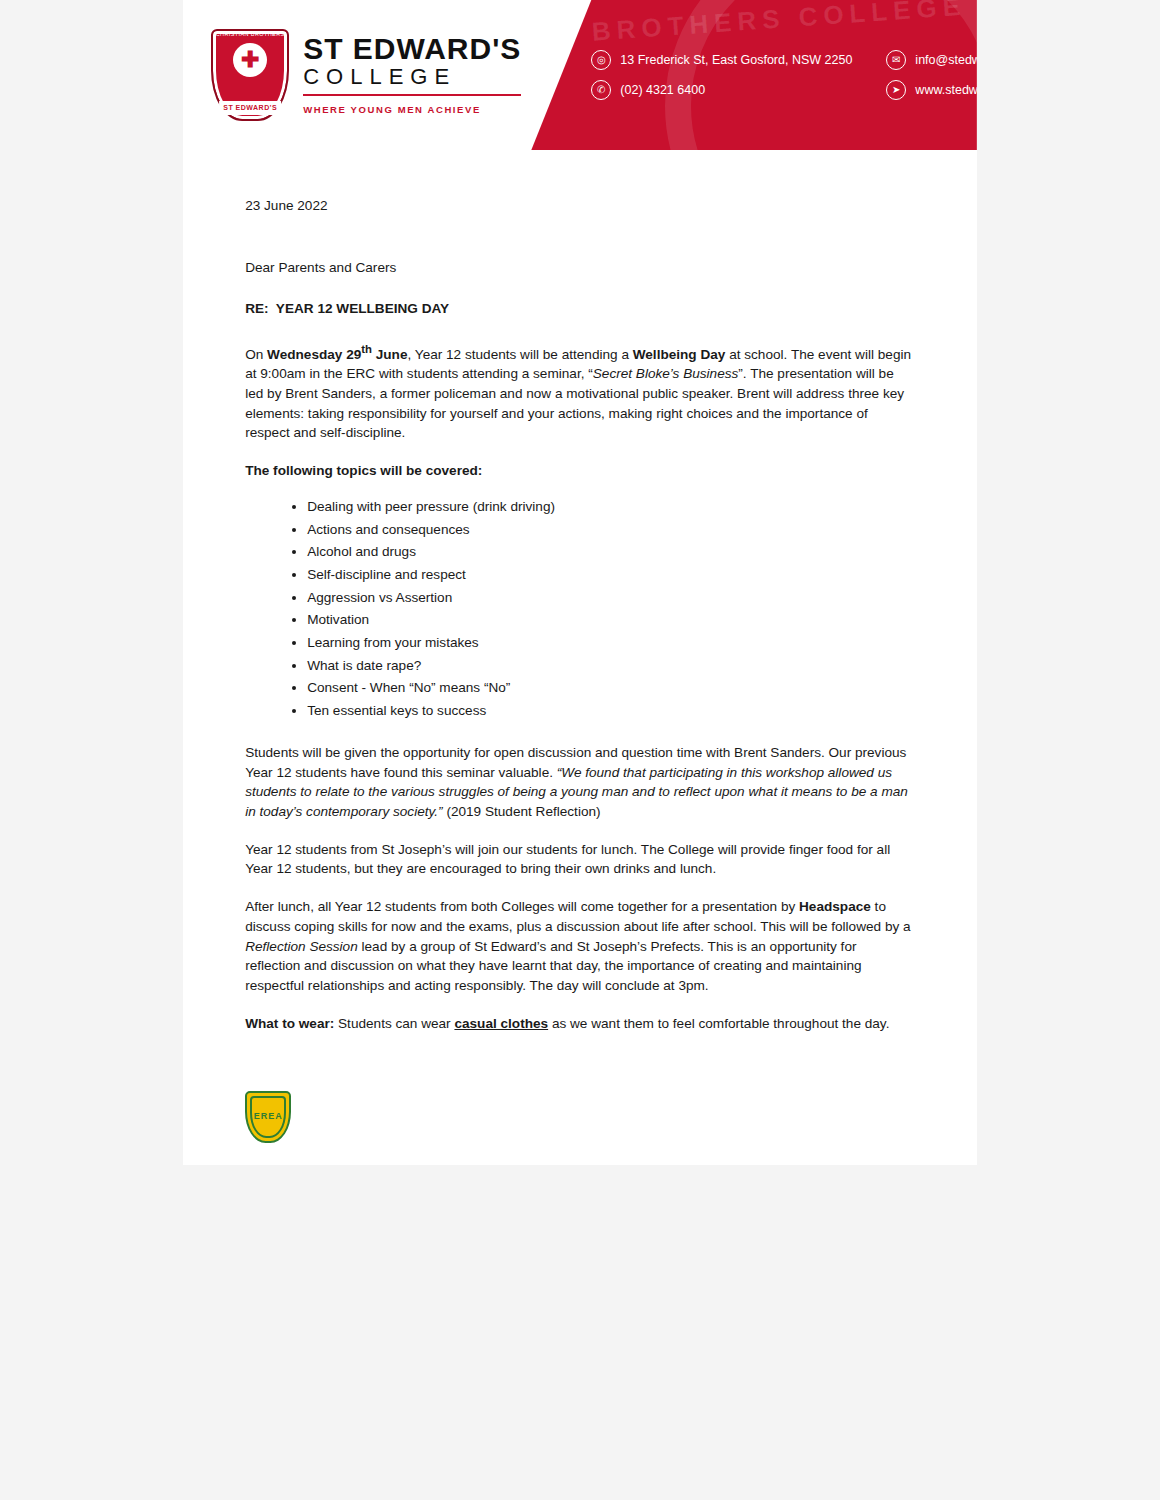CHRISTIAN BROTHERS
✚
ST EDWARD'S
ST EDWARD'S COLLEGE
WHERE YOUNG MEN ACHIEVE
◎13 Frederick St, East Gosford, NSW 2250
✉info@stedwards.nsw.edu.au
✆(02) 4321 6400
➤www.stedwards.nsw.edu.au
23 June 2022
Dear Parents and Carers
RE: YEAR 12 WELLBEING DAY
On Wednesday 29th June, Year 12 students will be attending a Wellbeing Day at school. The event will begin at 9:00am in the ERC with students attending a seminar, “Secret Bloke’s Business”. The presentation will be led by Brent Sanders, a former policeman and now a motivational public speaker. Brent will address three key elements: taking responsibility for yourself and your actions, making right choices and the importance of respect and self-discipline.
The following topics will be covered:
Dealing with peer pressure (drink driving)
Actions and consequences
Alcohol and drugs
Self-discipline and respect
Aggression vs Assertion
Motivation
Learning from your mistakes
What is date rape?
Consent - When “No” means “No”
Ten essential keys to success
Students will be given the opportunity for open discussion and question time with Brent Sanders. Our previous Year 12 students have found this seminar valuable. “We found that participating in this workshop allowed us students to relate to the various struggles of being a young man and to reflect upon what it means to be a man in today’s contemporary society.” (2019 Student Reflection)
Year 12 students from St Joseph’s will join our students for lunch. The College will provide finger food for all Year 12 students, but they are encouraged to bring their own drinks and lunch.
After lunch, all Year 12 students from both Colleges will come together for a presentation by Headspace to discuss coping skills for now and the exams, plus a discussion about life after school. This will be followed by a Reflection Session lead by a group of St Edward’s and St Joseph’s Prefects. This is an opportunity for reflection and discussion on what they have learnt that day, the importance of creating and maintaining respectful relationships and acting responsibly. The day will conclude at 3pm.
What to wear: Students can wear casual clothes as we want them to feel comfortable throughout the day.
EREA